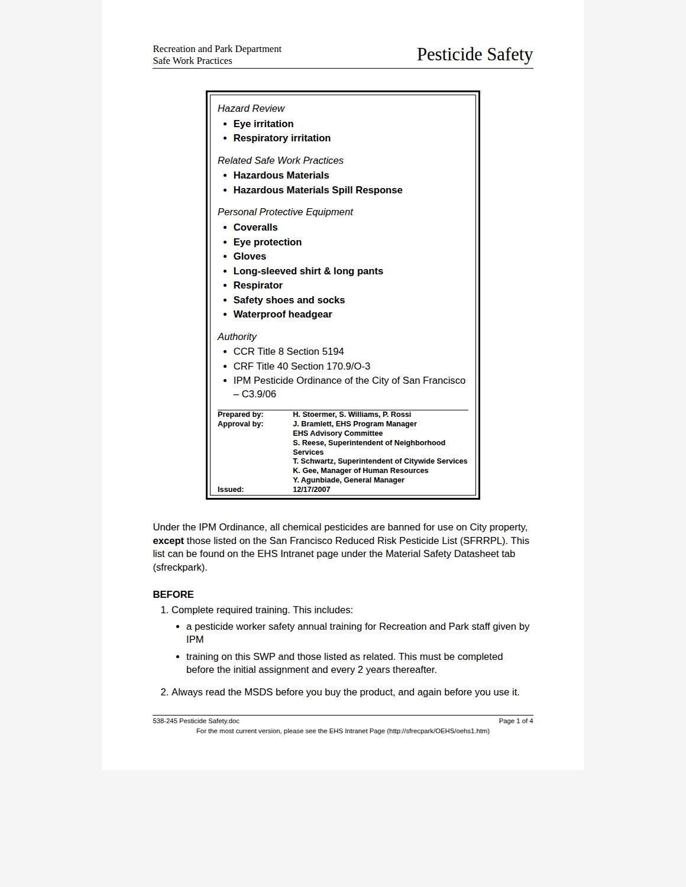Recreation and Park Department
Safe Work Practices
Pesticide Safety
Hazard Review
Eye irritation
Respiratory irritation
Related Safe Work Practices
Hazardous Materials
Hazardous Materials Spill Response
Personal Protective Equipment
Coveralls
Eye protection
Gloves
Long-sleeved shirt & long pants
Respirator
Safety shoes and socks
Waterproof headgear
Authority
CCR Title 8 Section 5194
CRF Title 40 Section 170.9/O-3
IPM Pesticide Ordinance of the City of San Francisco – C3.9/06
| Prepared by: | H. Stoermer, S. Williams, P. Rossi |
| Approval by: | J. Bramlett, EHS Program Manager EHS Advisory Committee S. Reese, Superintendent of Neighborhood Services T. Schwartz, Superintendent of Citywide Services K. Gee, Manager of Human Resources Y. Agunbiade, General Manager |
| Issued: | 12/17/2007 |
Under the IPM Ordinance, all chemical pesticides are banned for use on City property, except those listed on the San Francisco Reduced Risk Pesticide List (SFRRPL). This list can be found on the EHS Intranet page under the Material Safety Datasheet tab (sfreckpark).
BEFORE
Complete required training. This includes:
a pesticide worker safety annual training for Recreation and Park staff given by IPM
training on this SWP and those listed as related. This must be completed before the initial assignment and every 2 years thereafter.
Always read the MSDS before you buy the product, and again before you use it.
538-245 Pesticide Safety.doc Page 1 of 4
For the most current version, please see the EHS Intranet Page (http://sfrecpark/OEHS/oehs1.htm)